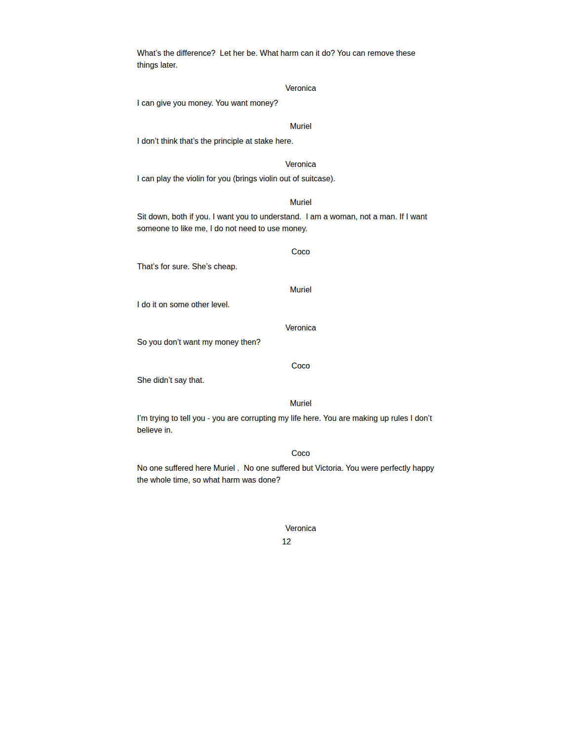What’s the difference? Let her be. What harm can it do? You can remove these things later.
Veronica
I can give you money. You want money?
Muriel
I don’t think that’s the principle at stake here.
Veronica
I can play the violin for you (brings violin out of suitcase).
Muriel
Sit down, both if you. I want you to understand. I am a woman, not a man. If I want someone to like me, I do not need to use money.
Coco
That’s for sure. She’s cheap.
Muriel
I do it on some other level.
Veronica
So you don’t want my money then?
Coco
She didn’t say that.
Muriel
I’m trying to tell you - you are corrupting my life here. You are making up rules I don’t believe in.
Coco
No one suffered here Muriel . No one suffered but Victoria. You were perfectly happy the whole time, so what harm was done?
Veronica
12